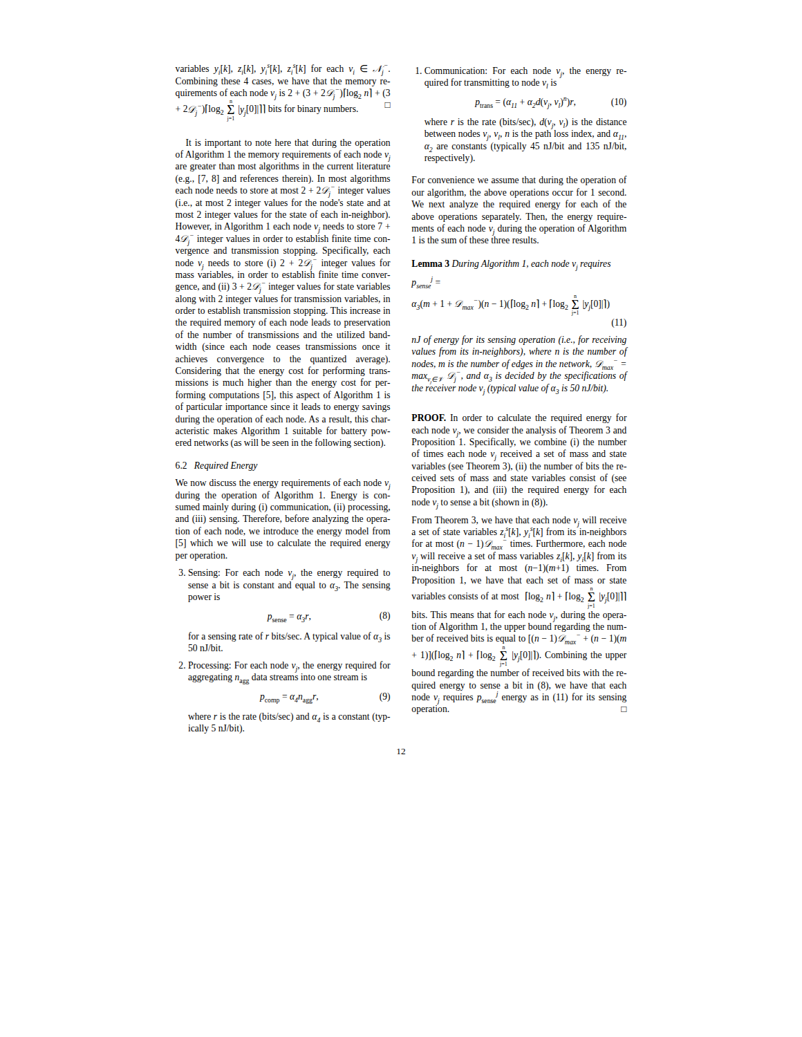variables yi[k], zi[k], yis[k], zis[k] for each vi ∈ 𝒩j−. Combining these 4 cases, we have that the memory requirements of each node vj is 2 + (3 + 2𝒟j−)⌈log2 n⌉ + (3 + 2𝒟j−)⌈log2 nΣj=1 |yj[0]|⌉⌉ bits for binary numbers. □
It is important to note here that during the operation of Algorithm 1 the memory requirements of each node vj are greater than most algorithms in the current literature (e.g., [7, 8] and references therein). In most algorithms each node needs to store at most 2 + 2𝒟j− integer values (i.e., at most 2 integer values for the node's state and at most 2 integer values for the state of each in-neighbor). However, in Algorithm 1 each node vj needs to store 7 + 4𝒟j− integer values in order to establish finite time convergence and transmission stopping. Specifically, each node vj needs to store (i) 2 + 2𝒟j− integer values for mass variables, in order to establish finite time convergence, and (ii) 3 + 2𝒟j− integer values for state variables along with 2 integer values for transmission variables, in order to establish transmission stopping. This increase in the required memory of each node leads to preservation of the number of transmissions and the utilized bandwidth (since each node ceases transmissions once it achieves convergence to the quantized average). Considering that the energy cost for performing transmissions is much higher than the energy cost for performing computations [5], this aspect of Algorithm 1 is of particular importance since it leads to energy savings during the operation of each node. As a result, this characteristic makes Algorithm 1 suitable for battery powered networks (as will be seen in the following section).
6.2 Required Energy
We now discuss the energy requirements of each node vj during the operation of Algorithm 1. Energy is consumed mainly during (i) communication, (ii) processing, and (iii) sensing. Therefore, before analyzing the operation of each node, we introduce the energy model from [5] which we will use to calculate the required energy per operation.
Sensing: For each node vj, the energy required to sense a bit is constant and equal to α3. The sensing power is
psense = α3r, (8)
for a sensing rate of r bits/sec. A typical value of α3 is 50 nJ/bit.
Processing: For each node vj, the energy required for aggregating nagg data streams into one stream is
pcomp = α4naggr, (9)
where r is the rate (bits/sec) and α4 is a constant (typically 5 nJ/bit).
Communication: For each node vj, the energy required for transmitting to node vl is
ptrans = (α11 + α2d(vj, vl)n)r, (10)
where r is the rate (bits/sec), d(vj, vl) is the distance between nodes vj, vl, n is the path loss index, and α11, α2 are constants (typically 45 nJ/bit and 135 nJ/bit, respectively).
For convenience we assume that during the operation of our algorithm, the above operations occur for 1 second. We next analyze the required energy for each of the above operations separately. Then, the energy requirements of each node vj during the operation of Algorithm 1 is the sum of these three results.
Lemma 3 During Algorithm 1, each node vj requires
psensej =
α3(m + 1 + 𝒟max−)(n − 1)(⌈log2 n⌉ + ⌈log2 nΣj=1 |yj[0]|⌉)
(11)
nJ of energy for its sensing operation (i.e., for receiving values from its in-neighbors), where n is the number of nodes, m is the number of edges in the network, 𝒟max− = maxvj∈𝒱 𝒟j−, and α3 is decided by the specifications of the receiver node vj (typical value of α3 is 50 nJ/bit).
PROOF. In order to calculate the required energy for each node vj, we consider the analysis of Theorem 3 and Proposition 1. Specifically, we combine (i) the number of times each node vj received a set of mass and state variables (see Theorem 3), (ii) the number of bits the received sets of mass and state variables consist of (see Proposition 1), and (iii) the required energy for each node vj to sense a bit (shown in (8)).
From Theorem 3, we have that each node vj will receive a set of state variables zis[k], yis[k] from its in-neighbors for at most (n − 1)𝒟max− times. Furthermore, each node vj will receive a set of mass variables zi[k], yi[k] from its in-neighbors for at most (n−1)(m+1) times. From Proposition 1, we have that each set of mass or state variables consists of at most ⌈log2 n⌉ + ⌈log2 nΣj=1 |yj[0]|⌉⌉ bits. This means that for each node vj, during the operation of Algorithm 1, the upper bound regarding the number of received bits is equal to [(n − 1)𝒟max− + (n − 1)(m + 1)](⌈log2 n⌉ + ⌈log2 nΣj=1 |yj[0]|⌉). Combining the upper bound regarding the number of received bits with the required energy to sense a bit in (8), we have that each node vj requires psensej energy as in (11) for its sensing operation. □
12